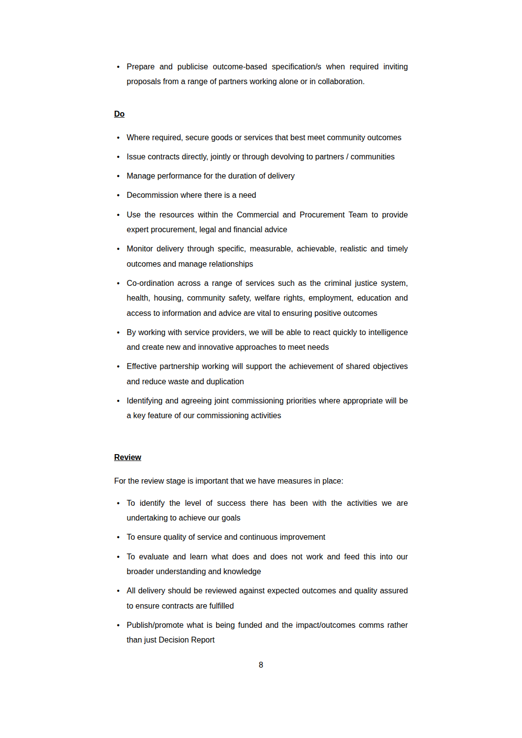Prepare and publicise outcome-based specification/s when required inviting proposals from a range of partners working alone or in collaboration.
Do
Where required, secure goods or services that best meet community outcomes
Issue contracts directly, jointly or through devolving to partners / communities
Manage performance for the duration of delivery
Decommission where there is a need
Use the resources within the Commercial and Procurement Team to provide expert procurement, legal and financial advice
Monitor delivery through specific, measurable, achievable, realistic and timely outcomes and manage relationships
Co-ordination across a range of services such as the criminal justice system, health, housing, community safety, welfare rights, employment, education and access to information and advice are vital to ensuring positive outcomes
By working with service providers, we will be able to react quickly to intelligence and create new and innovative approaches to meet needs
Effective partnership working will support the achievement of shared objectives and reduce waste and duplication
Identifying and agreeing joint commissioning priorities where appropriate will be a key feature of our commissioning activities
Review
For the review stage is important that we have measures in place:
To identify the level of success there has been with the activities we are undertaking to achieve our goals
To ensure quality of service and continuous improvement
To evaluate and learn what does and does not work and feed this into our broader understanding and knowledge
All delivery should be reviewed against expected outcomes and quality assured to ensure contracts are fulfilled
Publish/promote what is being funded and the impact/outcomes comms rather than just Decision Report
8